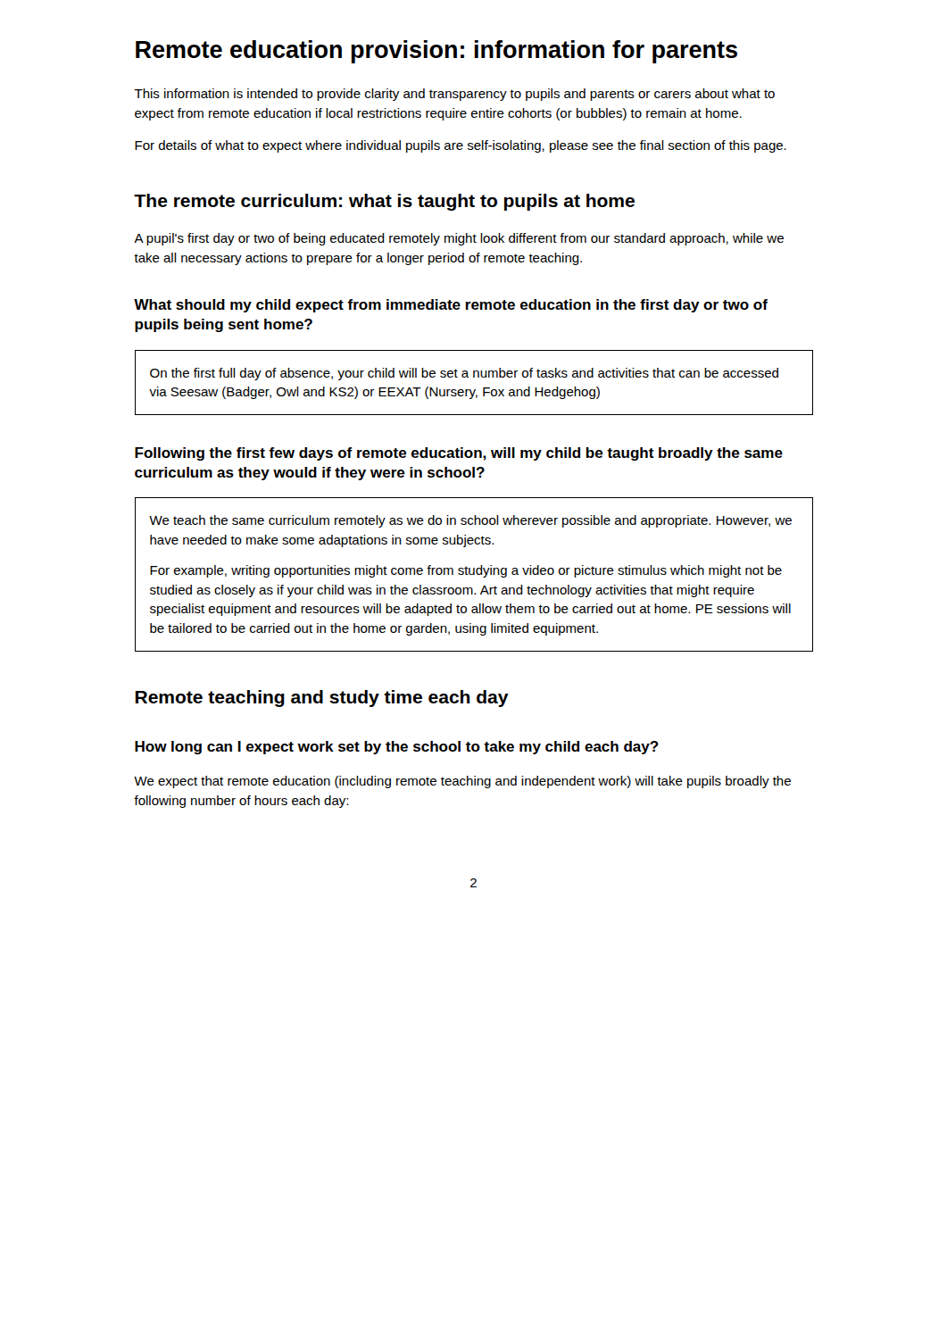Remote education provision: information for parents
This information is intended to provide clarity and transparency to pupils and parents or carers about what to expect from remote education if local restrictions require entire cohorts (or bubbles) to remain at home.
For details of what to expect where individual pupils are self-isolating, please see the final section of this page.
The remote curriculum: what is taught to pupils at home
A pupil's first day or two of being educated remotely might look different from our standard approach, while we take all necessary actions to prepare for a longer period of remote teaching.
What should my child expect from immediate remote education in the first day or two of pupils being sent home?
On the first full day of absence, your child will be set a number of tasks and activities that can be accessed via Seesaw (Badger, Owl and KS2) or EEXAT (Nursery, Fox and Hedgehog)
Following the first few days of remote education, will my child be taught broadly the same curriculum as they would if they were in school?
We teach the same curriculum remotely as we do in school wherever possible and appropriate. However, we have needed to make some adaptations in some subjects.
For example, writing opportunities might come from studying a video or picture stimulus which might not be studied as closely as if your child was in the classroom. Art and technology activities that might require specialist equipment and resources will be adapted to allow them to be carried out at home. PE sessions will be tailored to be carried out in the home or garden, using limited equipment.
Remote teaching and study time each day
How long can I expect work set by the school to take my child each day?
We expect that remote education (including remote teaching and independent work) will take pupils broadly the following number of hours each day:
2